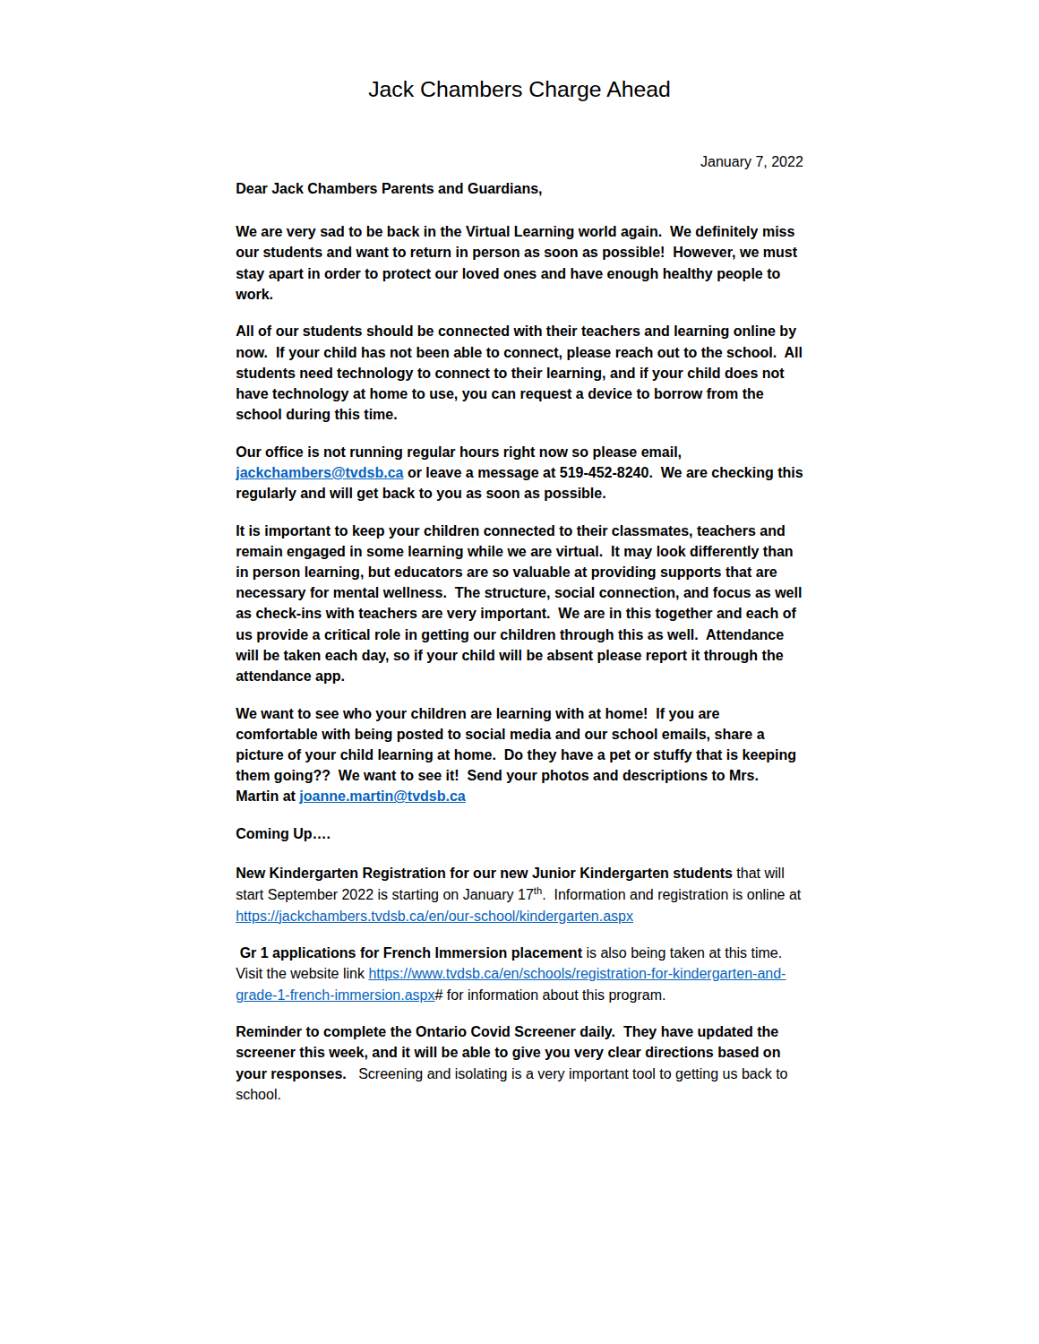Jack Chambers Charge Ahead
January 7, 2022
Dear Jack Chambers Parents and Guardians,
We are very sad to be back in the Virtual Learning world again. We definitely miss our students and want to return in person as soon as possible! However, we must stay apart in order to protect our loved ones and have enough healthy people to work.
All of our students should be connected with their teachers and learning online by now. If your child has not been able to connect, please reach out to the school. All students need technology to connect to their learning, and if your child does not have technology at home to use, you can request a device to borrow from the school during this time.
Our office is not running regular hours right now so please email, jackchambers@tvdsb.ca or leave a message at 519-452-8240. We are checking this regularly and will get back to you as soon as possible.
It is important to keep your children connected to their classmates, teachers and remain engaged in some learning while we are virtual. It may look differently than in person learning, but educators are so valuable at providing supports that are necessary for mental wellness. The structure, social connection, and focus as well as check-ins with teachers are very important. We are in this together and each of us provide a critical role in getting our children through this as well. Attendance will be taken each day, so if your child will be absent please report it through the attendance app.
We want to see who your children are learning with at home! If you are comfortable with being posted to social media and our school emails, share a picture of your child learning at home. Do they have a pet or stuffy that is keeping them going?? We want to see it! Send your photos and descriptions to Mrs. Martin at joanne.martin@tvdsb.ca
Coming Up….
New Kindergarten Registration for our new Junior Kindergarten students that will start September 2022 is starting on January 17th. Information and registration is online at https://jackchambers.tvdsb.ca/en/our-school/kindergarten.aspx
Gr 1 applications for French Immersion placement is also being taken at this time. Visit the website link https://www.tvdsb.ca/en/schools/registration-for-kindergarten-and-grade-1-french-immersion.aspx# for information about this program.
Reminder to complete the Ontario Covid Screener daily. They have updated the screener this week, and it will be able to give you very clear directions based on your responses. Screening and isolating is a very important tool to getting us back to school.